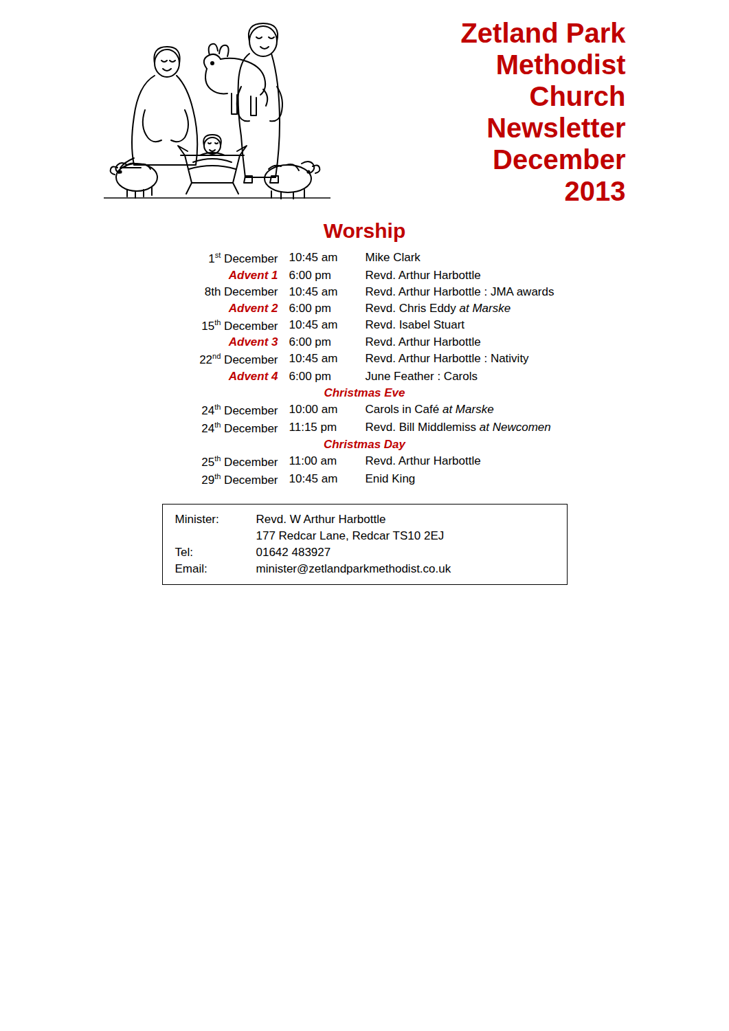Zetland Park Methodist Church Newsletter December 2013
Worship
| 1 st December | 10:45 am | Mike Clark |
| Advent 1 | 6:00 pm | Revd. Arthur Harbottle |
| 8th December | 10:45 am | Revd. Arthur Harbottle : JMA awards |
| Advent 2 | 6:00 pm | Revd. Chris Eddy at Marske |
| 15 th December | 10:45 am | Revd. Isabel Stuart |
| Advent 3 | 6:00 pm | Revd. Arthur Harbottle |
| 22 nd December | 10:45 am | Revd. Arthur Harbottle : Nativity |
| Advent 4 | 6:00 pm | June Feather : Carols |
| Christmas Eve |
| 24 th December | 10:00 am | Carols in Café at Marske |
| 24 th December | 11:15 pm | Revd. Bill Middlemiss at Newcomen |
| Christmas Day |
| 25 th December | 11:00 am | Revd. Arthur Harbottle |
| 29 th December | 10:45 am | Enid King |
| Minister: | Revd. W Arthur Harbottle |
| | 177 Redcar Lane, Redcar TS10 2EJ |
| Tel: | 01642 483927 |
| Email: | minister@zetlandparkmethodist.co.uk |